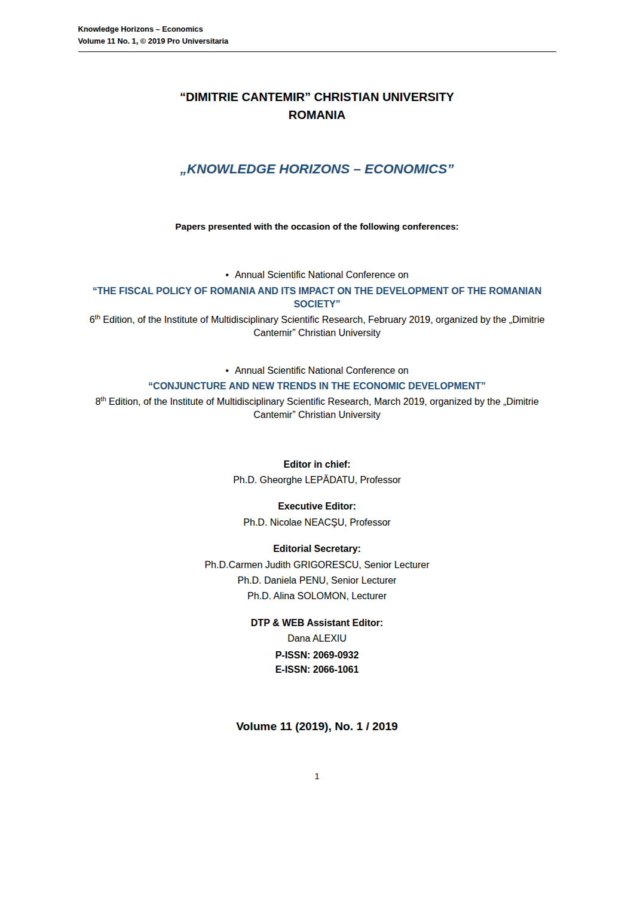Knowledge Horizons – Economics
Volume 11 No. 1, © 2019 Pro Universitaria
“DIMITRIE CANTEMIR” CHRISTIAN UNIVERSITY
ROMANIA
„KNOWLEDGE HORIZONS – ECONOMICS”
Papers presented with the occasion of the following conferences:
Annual Scientific National Conference on
“THE FISCAL POLICY OF ROMANIA AND ITS IMPACT ON THE DEVELOPMENT OF THE ROMANIAN SOCIETY” 6th Edition, of the Institute of Multidisciplinary Scientific Research, February 2019, organized by the „Dimitrie Cantemir” Christian University
Annual Scientific National Conference on
“CONJUNCTURE AND NEW TRENDS IN THE ECONOMIC DEVELOPMENT” 8th Edition, of the Institute of Multidisciplinary Scientific Research, March 2019, organized by the „Dimitrie Cantemir” Christian University
Editor in chief:
Ph.D. Gheorghe LEPĂDATU, Professor
Executive Editor:
Ph.D. Nicolae NEACŞU, Professor
Editorial Secretary:
Ph.D.Carmen Judith GRIGORESCU, Senior Lecturer
Ph.D. Daniela PENU, Senior Lecturer
Ph.D. Alina SOLOMON, Lecturer
DTP & WEB Assistant Editor:
Dana ALEXIU
P-ISSN: 2069-0932
E-ISSN: 2066-1061
Volume 11 (2019), No. 1 / 2019
1